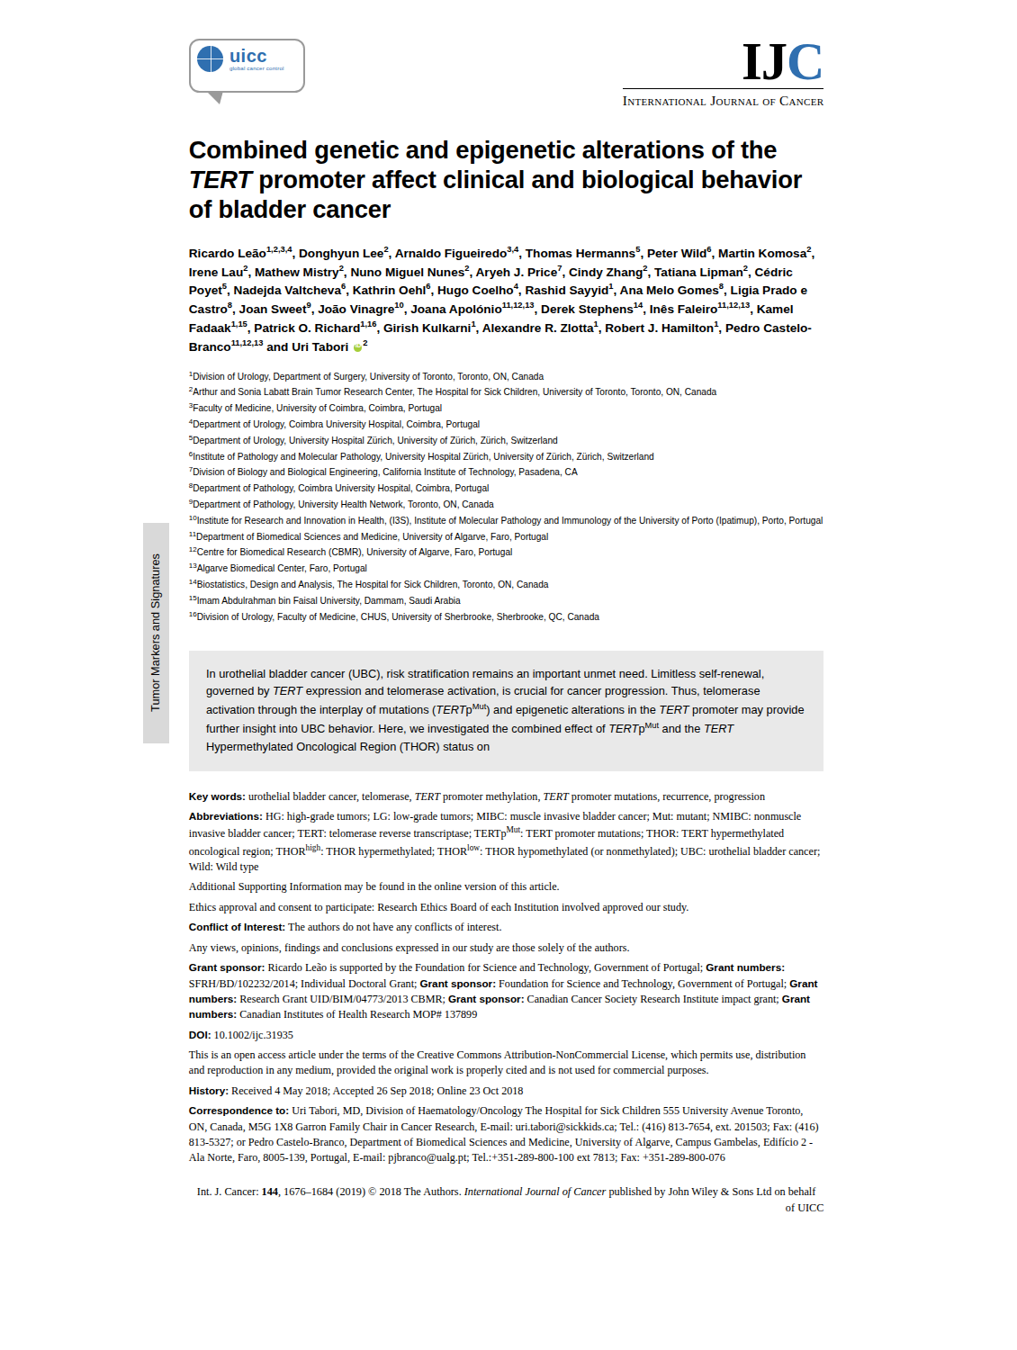uicc
global cancer control
IJC
International Journal of Cancer
Combined genetic and epigenetic alterations of the TERT promoter affect clinical and biological behavior of bladder cancer
Ricardo Leão1,2,3,4, Donghyun Lee2, Arnaldo Figueiredo3,4, Thomas Hermanns5, Peter Wild6, Martin Komosa2, Irene Lau2, Mathew Mistry2, Nuno Miguel Nunes2, Aryeh J. Price7, Cindy Zhang2, Tatiana Lipman2, Cédric Poyet5, Nadejda Valtcheva6, Kathrin Oehl6, Hugo Coelho4, Rashid Sayyid1, Ana Melo Gomes8, Ligia Prado e Castro8, Joan Sweet9, João Vinagre10, Joana Apolónio11,12,13, Derek Stephens14, Inês Faleiro11,12,13, Kamel Fadaak1,15, Patrick O. Richard1,16, Girish Kulkarni1, Alexandre R. Zlotta1, Robert J. Hamilton1, Pedro Castelo-Branco11,12,13 and Uri Tabori 2
1Division of Urology, Department of Surgery, University of Toronto, Toronto, ON, Canada
2Arthur and Sonia Labatt Brain Tumor Research Center, The Hospital for Sick Children, University of Toronto, Toronto, ON, Canada
3Faculty of Medicine, University of Coimbra, Coimbra, Portugal
4Department of Urology, Coimbra University Hospital, Coimbra, Portugal
5Department of Urology, University Hospital Zürich, University of Zürich, Zürich, Switzerland
6Institute of Pathology and Molecular Pathology, University Hospital Zürich, University of Zürich, Zürich, Switzerland
7Division of Biology and Biological Engineering, California Institute of Technology, Pasadena, CA
8Department of Pathology, Coimbra University Hospital, Coimbra, Portugal
9Department of Pathology, University Health Network, Toronto, ON, Canada
10Institute for Research and Innovation in Health, (I3S), Institute of Molecular Pathology and Immunology of the University of Porto (Ipatimup), Porto, Portugal
11Department of Biomedical Sciences and Medicine, University of Algarve, Faro, Portugal
12Centre for Biomedical Research (CBMR), University of Algarve, Faro, Portugal
13Algarve Biomedical Center, Faro, Portugal
14Biostatistics, Design and Analysis, The Hospital for Sick Children, Toronto, ON, Canada
15Imam Abdulrahman bin Faisal University, Dammam, Saudi Arabia
16Division of Urology, Faculty of Medicine, CHUS, University of Sherbrooke, Sherbrooke, QC, Canada
In urothelial bladder cancer (UBC), risk stratification remains an important unmet need. Limitless self-renewal, governed by TERT expression and telomerase activation, is crucial for cancer progression. Thus, telomerase activation through the interplay of mutations (TERTpMut) and epigenetic alterations in the TERT promoter may provide further insight into UBC behavior. Here, we investigated the combined effect of TERTpMut and the TERT Hypermethylated Oncological Region (THOR) status on
Key words: urothelial bladder cancer, telomerase, TERT promoter methylation, TERT promoter mutations, recurrence, progression
Abbreviations: HG: high-grade tumors; LG: low-grade tumors; MIBC: muscle invasive bladder cancer; Mut: mutant; NMIBC: nonmuscle invasive bladder cancer; TERT: telomerase reverse transcriptase; TERTpMut: TERT promoter mutations; THOR: TERT hypermethylated oncological region; THORhigh: THOR hypermethylated; THORlow: THOR hypomethylated (or nonmethylated); UBC: urothelial bladder cancer; Wild: Wild type
Additional Supporting Information may be found in the online version of this article.
Ethics approval and consent to participate: Research Ethics Board of each Institution involved approved our study.
Conflict of Interest: The authors do not have any conflicts of interest.
Any views, opinions, findings and conclusions expressed in our study are those solely of the authors.
Grant sponsor: Ricardo Leão is supported by the Foundation for Science and Technology, Government of Portugal; Grant numbers: SFRH/BD/102232/2014; Individual Doctoral Grant; Grant sponsor: Foundation for Science and Technology, Government of Portugal; Grant numbers: Research Grant UID/BIM/04773/2013 CBMR; Grant sponsor: Canadian Cancer Society Research Institute impact grant; Grant numbers: Canadian Institutes of Health Research MOP# 137899
DOI: 10.1002/ijc.31935
This is an open access article under the terms of the Creative Commons Attribution-NonCommercial License, which permits use, distribution and reproduction in any medium, provided the original work is properly cited and is not used for commercial purposes.
History: Received 4 May 2018; Accepted 26 Sep 2018; Online 23 Oct 2018
Correspondence to: Uri Tabori, MD, Division of Haematology/Oncology The Hospital for Sick Children 555 University Avenue Toronto, ON, Canada, M5G 1X8 Garron Family Chair in Cancer Research, E-mail: uri.tabori@sickkids.ca; Tel.: (416) 813-7654, ext. 201503; Fax: (416) 813-5327; or Pedro Castelo-Branco, Department of Biomedical Sciences and Medicine, University of Algarve, Campus Gambelas, Edifício 2 - Ala Norte, Faro, 8005-139, Portugal, E-mail: pjbranco@ualg.pt; Tel.:+351-289-800-100 ext 7813; Fax: +351-289-800-076
Int. J. Cancer: 144, 1676–1684 (2019) © 2018 The Authors. International Journal of Cancer published by John Wiley & Sons Ltd on behalf
of UICC
Tumor Markers and Signatures